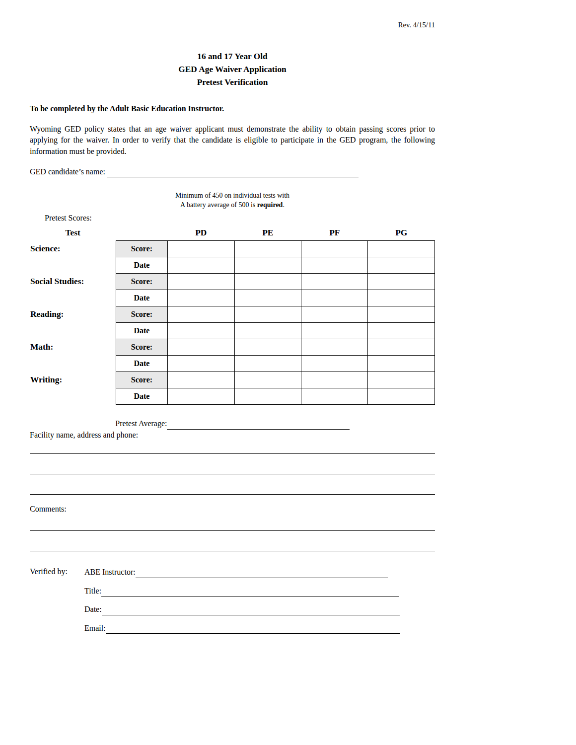Rev. 4/15/11
16 and 17 Year Old
GED Age Waiver Application
Pretest Verification
To be completed by the Adult Basic Education Instructor.
Wyoming GED policy states that an age waiver applicant must demonstrate the ability to obtain passing scores prior to applying for the waiver. In order to verify that the candidate is eligible to participate in the GED program, the following information must be provided.
GED candidate’s name:
Minimum of 450 on individual tests with
A battery average of 500 is required.
Pretest Scores:
| Test | | PD | PE | PF | PG |
| Science: | Score: | | | | |
| | Date | | | | |
| Social Studies: | Score: | | | | |
| | Date | | | | |
| Reading: | Score: | | | | |
| | Date | | | | |
| Math: | Score: | | | | |
| | Date | | | | |
| Writing: | Score: | | | | |
| | Date | | | | |
Pretest Average:
Facility name, address and phone:
Comments:
Verified by:
ABE Instructor:
Title:
Date:
Email: